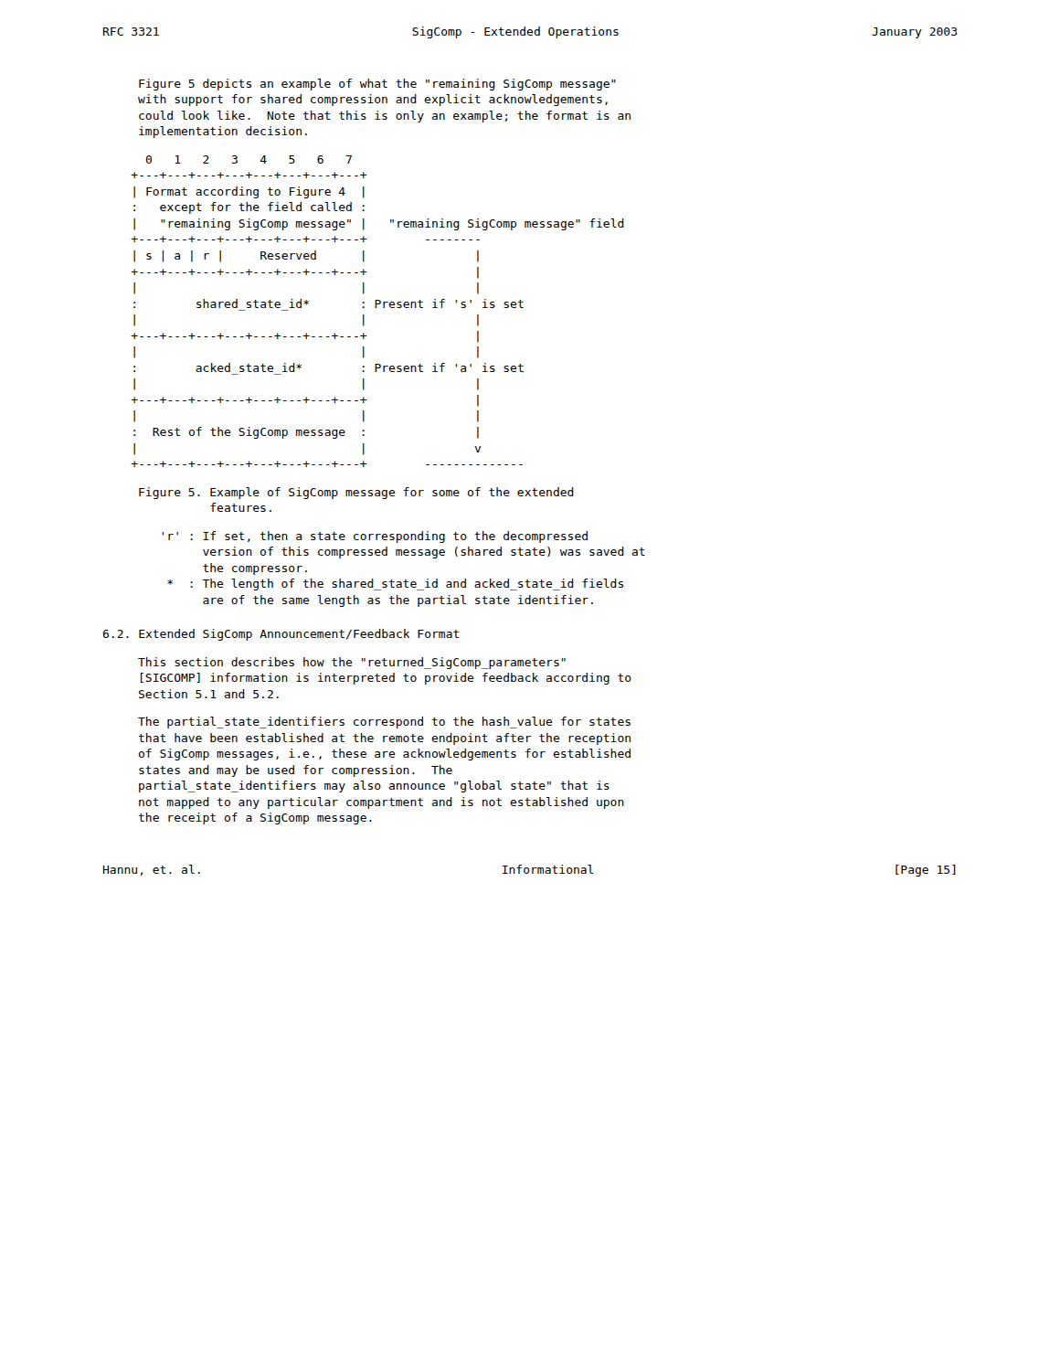RFC 3321 SigComp - Extended Operations January 2003
Figure 5 depicts an example of what the "remaining SigComp message" with support for shared compression and explicit acknowledgements, could look like. Note that this is only an example; the format is an implementation decision.
      0   1   2   3   4   5   6   7
    +---+---+---+---+---+---+---+---+
    | Format according to Figure 4  |
    :   except for the field called :
    |   "remaining SigComp message" |   "remaining SigComp message" field
    +---+---+---+---+---+---+---+---+        --------
    | s | a | r |     Reserved      |               |
    +---+---+---+---+---+---+---+---+               |
    |                               |               |
    :        shared_state_id*       : Present if 's' is set
    |                               |               |
    +---+---+---+---+---+---+---+---+               |
    |                               |               |
    :        acked_state_id*        : Present if 'a' is set
    |                               |               |
    +---+---+---+---+---+---+---+---+               |
    |                               |               |
    :  Rest of the SigComp message  :               |
    |                               |               v
    +---+---+---+---+---+---+---+---+        --------------
Figure 5. Example of SigComp message for some of the extended features.
   'r' : If set, then a state corresponding to the decompressed
         version of this compressed message (shared state) was saved at
         the compressor.
    *  : The length of the shared_state_id and acked_state_id fields
         are of the same length as the partial state identifier.
6.2. Extended SigComp Announcement/Feedback Format
This section describes how the "returned_SigComp_parameters" [SIGCOMP] information is interpreted to provide feedback according to Section 5.1 and 5.2.
The partial_state_identifiers correspond to the hash_value for states that have been established at the remote endpoint after the reception of SigComp messages, i.e., these are acknowledgements for established states and may be used for compression. The partial_state_identifiers may also announce "global state" that is not mapped to any particular compartment and is not established upon the receipt of a SigComp message.
Hannu, et. al. Informational [Page 15]